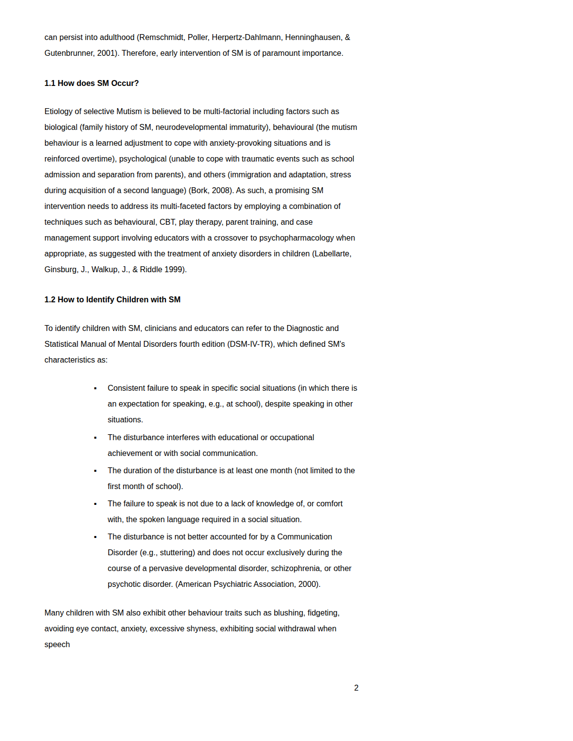can persist into adulthood (Remschmidt, Poller, Herpertz-Dahlmann, Henninghausen, & Gutenbrunner, 2001). Therefore, early intervention of SM is of paramount importance.
1.1 How does SM Occur?
Etiology of selective Mutism is believed to be multi-factorial including factors such as biological (family history of SM, neurodevelopmental immaturity), behavioural (the mutism behaviour is a learned adjustment to cope with anxiety-provoking situations and is reinforced overtime), psychological (unable to cope with traumatic events such as school admission and separation from parents), and others (immigration and adaptation, stress during acquisition of a second language) (Bork, 2008). As such, a promising SM intervention needs to address its multi-faceted factors by employing a combination of techniques such as behavioural, CBT, play therapy, parent training, and case management support involving educators with a crossover to psychopharmacology when appropriate, as suggested with the treatment of anxiety disorders in children (Labellarte, Ginsburg, J., Walkup, J., & Riddle 1999).
1.2 How to Identify Children with SM
To identify children with SM, clinicians and educators can refer to the Diagnostic and Statistical Manual of Mental Disorders fourth edition (DSM-IV-TR), which defined SM's characteristics as:
Consistent failure to speak in specific social situations (in which there is an expectation for speaking, e.g., at school), despite speaking in other situations.
The disturbance interferes with educational or occupational achievement or with social communication.
The duration of the disturbance is at least one month (not limited to the first month of school).
The failure to speak is not due to a lack of knowledge of, or comfort with, the spoken language required in a social situation.
The disturbance is not better accounted for by a Communication Disorder (e.g., stuttering) and does not occur exclusively during the course of a pervasive developmental disorder, schizophrenia, or other psychotic disorder. (American Psychiatric Association, 2000).
Many children with SM also exhibit other behaviour traits such as blushing, fidgeting, avoiding eye contact, anxiety, excessive shyness, exhibiting social withdrawal when speech
2